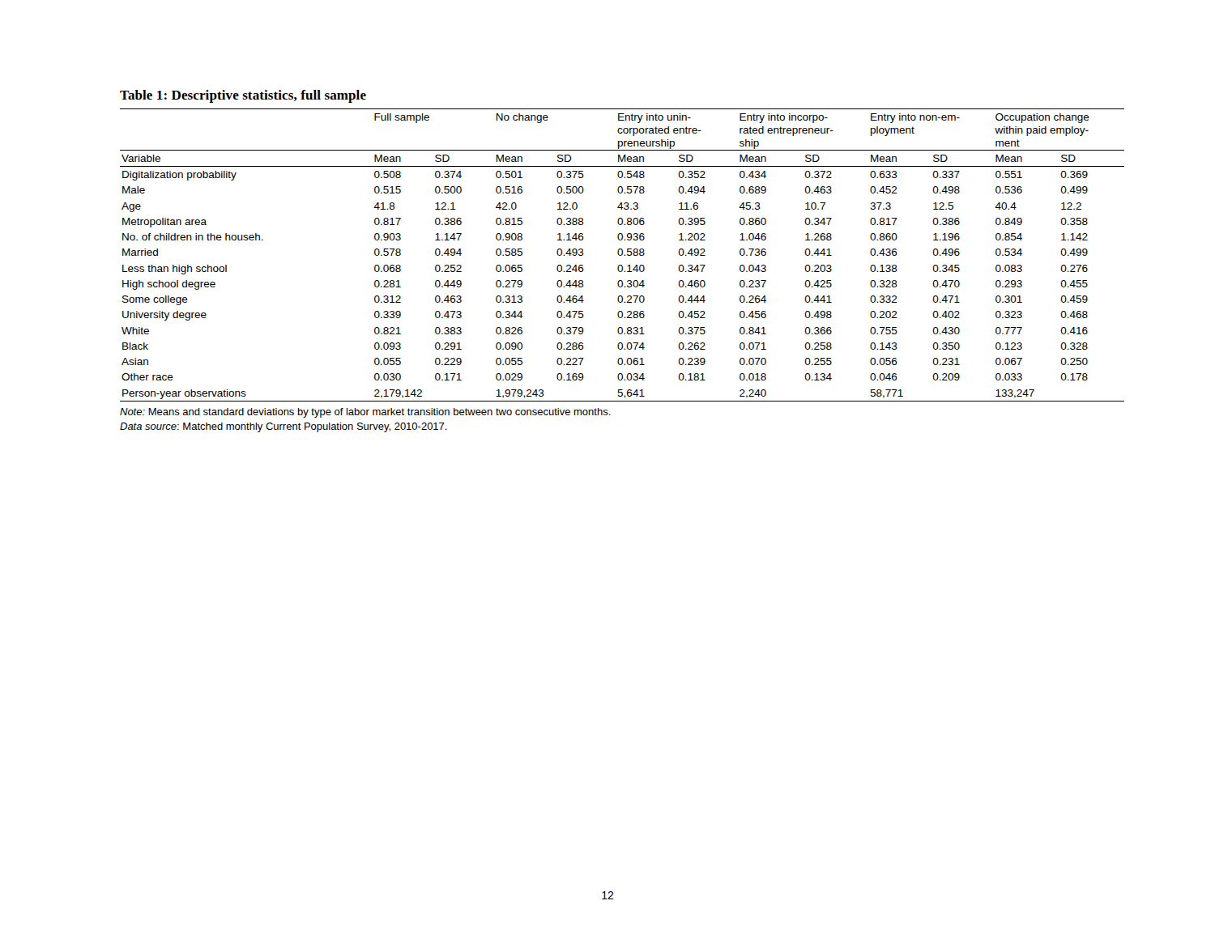Table 1: Descriptive statistics, full sample
| | Full sample | No change | Entry into unin- corporated entre- preneurship | Entry into incorpo- rated entrepreneur- ship | Entry into non-em- ployment | Occupation change within paid employ- ment |
| --- | --- | --- | --- | --- | --- | --- |
| Variable | Mean | SD | Mean | SD | Mean | SD | Mean | SD | Mean | SD | Mean | SD |
| Digitalization probability | 0.508 | 0.374 | 0.501 | 0.375 | 0.548 | 0.352 | 0.434 | 0.372 | 0.633 | 0.337 | 0.551 | 0.369 |
| Male | 0.515 | 0.500 | 0.516 | 0.500 | 0.578 | 0.494 | 0.689 | 0.463 | 0.452 | 0.498 | 0.536 | 0.499 |
| Age | 41.8 | 12.1 | 42.0 | 12.0 | 43.3 | 11.6 | 45.3 | 10.7 | 37.3 | 12.5 | 40.4 | 12.2 |
| Metropolitan area | 0.817 | 0.386 | 0.815 | 0.388 | 0.806 | 0.395 | 0.860 | 0.347 | 0.817 | 0.386 | 0.849 | 0.358 |
| No. of children in the househ. | 0.903 | 1.147 | 0.908 | 1.146 | 0.936 | 1.202 | 1.046 | 1.268 | 0.860 | 1.196 | 0.854 | 1.142 |
| Married | 0.578 | 0.494 | 0.585 | 0.493 | 0.588 | 0.492 | 0.736 | 0.441 | 0.436 | 0.496 | 0.534 | 0.499 |
| Less than high school | 0.068 | 0.252 | 0.065 | 0.246 | 0.140 | 0.347 | 0.043 | 0.203 | 0.138 | 0.345 | 0.083 | 0.276 |
| High school degree | 0.281 | 0.449 | 0.279 | 0.448 | 0.304 | 0.460 | 0.237 | 0.425 | 0.328 | 0.470 | 0.293 | 0.455 |
| Some college | 0.312 | 0.463 | 0.313 | 0.464 | 0.270 | 0.444 | 0.264 | 0.441 | 0.332 | 0.471 | 0.301 | 0.459 |
| University degree | 0.339 | 0.473 | 0.344 | 0.475 | 0.286 | 0.452 | 0.456 | 0.498 | 0.202 | 0.402 | 0.323 | 0.468 |
| White | 0.821 | 0.383 | 0.826 | 0.379 | 0.831 | 0.375 | 0.841 | 0.366 | 0.755 | 0.430 | 0.777 | 0.416 |
| Black | 0.093 | 0.291 | 0.090 | 0.286 | 0.074 | 0.262 | 0.071 | 0.258 | 0.143 | 0.350 | 0.123 | 0.328 |
| Asian | 0.055 | 0.229 | 0.055 | 0.227 | 0.061 | 0.239 | 0.070 | 0.255 | 0.056 | 0.231 | 0.067 | 0.250 |
| Other race | 0.030 | 0.171 | 0.029 | 0.169 | 0.034 | 0.181 | 0.018 | 0.134 | 0.046 | 0.209 | 0.033 | 0.178 |
| Person-year observations | 2,179,142 | 1,979,243 | 5,641 | 2,240 | 58,771 | 133,247 |
Note: Means and standard deviations by type of labor market transition between two consecutive months.
Data source: Matched monthly Current Population Survey, 2010-2017.
12